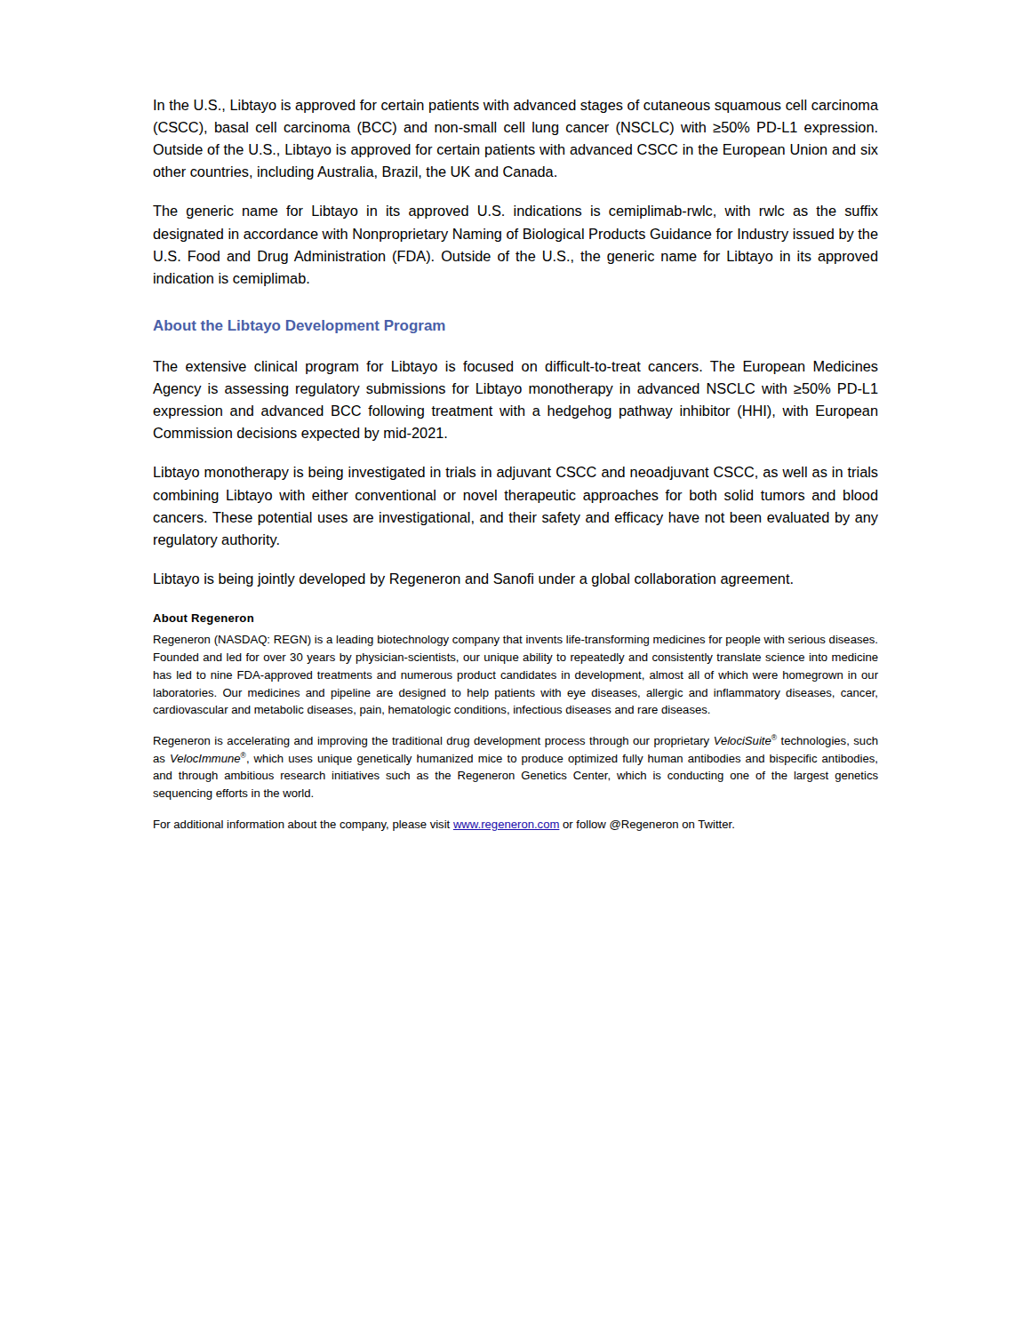In the U.S., Libtayo is approved for certain patients with advanced stages of cutaneous squamous cell carcinoma (CSCC), basal cell carcinoma (BCC) and non-small cell lung cancer (NSCLC) with ≥50% PD-L1 expression. Outside of the U.S., Libtayo is approved for certain patients with advanced CSCC in the European Union and six other countries, including Australia, Brazil, the UK and Canada.
The generic name for Libtayo in its approved U.S. indications is cemiplimab-rwlc, with rwlc as the suffix designated in accordance with Nonproprietary Naming of Biological Products Guidance for Industry issued by the U.S. Food and Drug Administration (FDA). Outside of the U.S., the generic name for Libtayo in its approved indication is cemiplimab.
About the Libtayo Development Program
The extensive clinical program for Libtayo is focused on difficult-to-treat cancers. The European Medicines Agency is assessing regulatory submissions for Libtayo monotherapy in advanced NSCLC with ≥50% PD-L1 expression and advanced BCC following treatment with a hedgehog pathway inhibitor (HHI), with European Commission decisions expected by mid-2021.
Libtayo monotherapy is being investigated in trials in adjuvant CSCC and neoadjuvant CSCC, as well as in trials combining Libtayo with either conventional or novel therapeutic approaches for both solid tumors and blood cancers. These potential uses are investigational, and their safety and efficacy have not been evaluated by any regulatory authority.
Libtayo is being jointly developed by Regeneron and Sanofi under a global collaboration agreement.
About Regeneron
Regeneron (NASDAQ: REGN) is a leading biotechnology company that invents life-transforming medicines for people with serious diseases. Founded and led for over 30 years by physician-scientists, our unique ability to repeatedly and consistently translate science into medicine has led to nine FDA-approved treatments and numerous product candidates in development, almost all of which were homegrown in our laboratories. Our medicines and pipeline are designed to help patients with eye diseases, allergic and inflammatory diseases, cancer, cardiovascular and metabolic diseases, pain, hematologic conditions, infectious diseases and rare diseases.
Regeneron is accelerating and improving the traditional drug development process through our proprietary VelociSuite® technologies, such as VelocImmune®, which uses unique genetically humanized mice to produce optimized fully human antibodies and bispecific antibodies, and through ambitious research initiatives such as the Regeneron Genetics Center, which is conducting one of the largest genetics sequencing efforts in the world.
For additional information about the company, please visit www.regeneron.com or follow @Regeneron on Twitter.